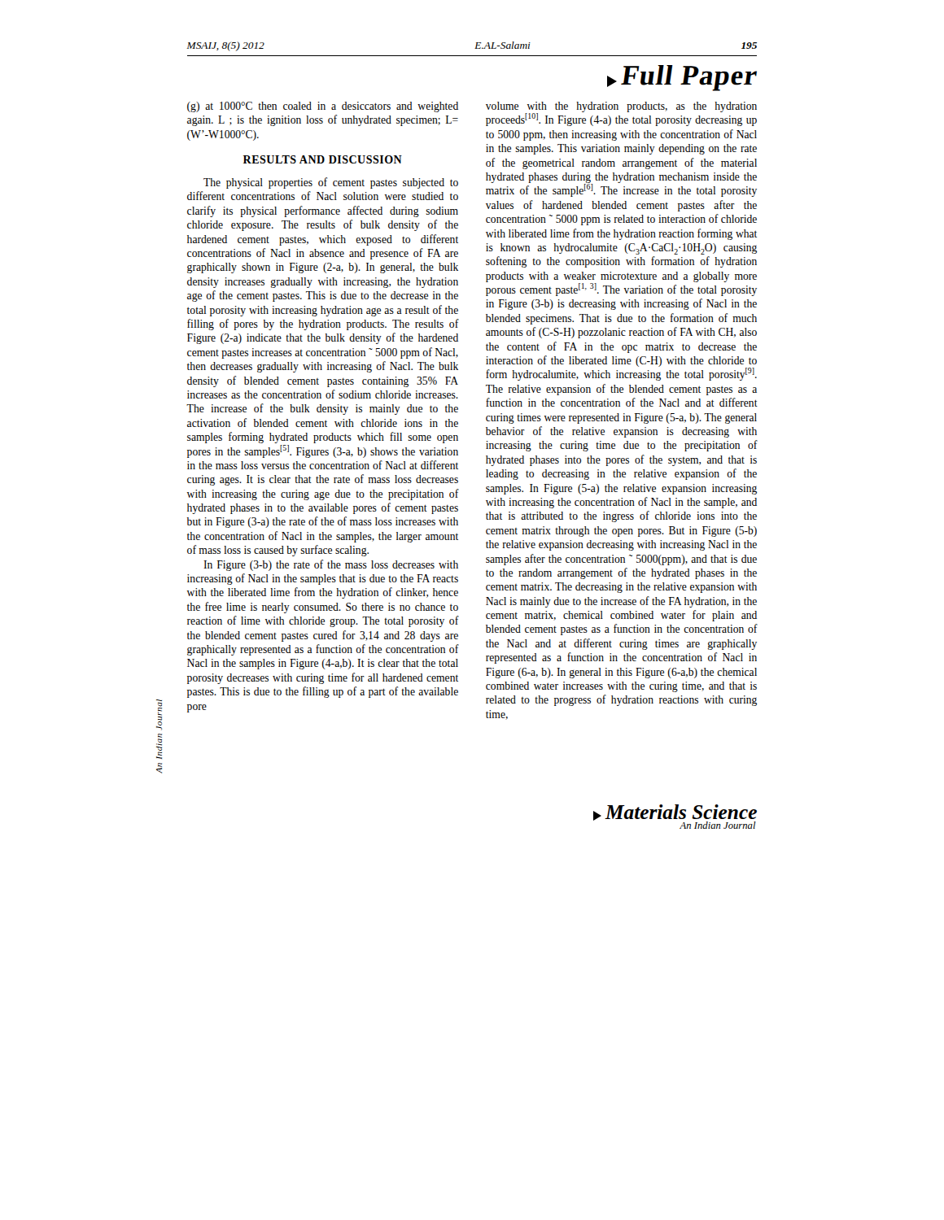MSAIJ, 8(5) 2012
E.AL-Salami
195
Full Paper
(g) at 1000°C then coaled in a desiccators and weighted again. L ; is the ignition loss of unhydrated specimen; L= (W’-W1000°C).
RESULTS AND DISCUSSION
The physical properties of cement pastes subjected to different concentrations of Nacl solution were studied to clarify its physical performance affected during sodium chloride exposure. The results of bulk density of the hardened cement pastes, which exposed to different concentrations of Nacl in absence and presence of FA are graphically shown in Figure (2-a, b). In general, the bulk density increases gradually with increasing, the hydration age of the cement pastes. This is due to the decrease in the total porosity with increasing hydration age as a result of the filling of pores by the hydration products. The results of Figure (2-a) indicate that the bulk density of the hardened cement pastes increases at concentration ˜ 5000 ppm of Nacl, then decreases gradually with increasing of Nacl. The bulk density of blended cement pastes containing 35% FA increases as the concentration of sodium chloride increases. The increase of the bulk density is mainly due to the activation of blended cement with chloride ions in the samples forming hydrated products which fill some open pores in the samples[5]. Figures (3-a, b) shows the variation in the mass loss versus the concentration of Nacl at different curing ages. It is clear that the rate of mass loss decreases with increasing the curing age due to the precipitation of hydrated phases in to the available pores of cement pastes but in Figure (3-a) the rate of the of mass loss increases with the concentration of Nacl in the samples, the larger amount of mass loss is caused by surface scaling.
In Figure (3-b) the rate of the mass loss decreases with increasing of Nacl in the samples that is due to the FA reacts with the liberated lime from the hydration of clinker, hence the free lime is nearly consumed. So there is no chance to reaction of lime with chloride group. The total porosity of the blended cement pastes cured for 3,14 and 28 days are graphically represented as a function of the concentration of Nacl in the samples in Figure (4-a,b). It is clear that the total porosity decreases with curing time for all hardened cement pastes. This is due to the filling up of a part of the available pore
volume with the hydration products, as the hydration proceeds[10]. In Figure (4-a) the total porosity decreasing up to 5000 ppm, then increasing with the concentration of Nacl in the samples. This variation mainly depending on the rate of the geometrical random arrangement of the material hydrated phases during the hydration mechanism inside the matrix of the sample[6]. The increase in the total porosity values of hardened blended cement pastes after the concentration ˜ 5000 ppm is related to interaction of chloride with liberated lime from the hydration reaction forming what is known as hydrocalumite (C3A·CaCl2·10H2O) causing softening to the composition with formation of hydration products with a weaker microtexture and a globally more porous cement paste[1, 3]. The variation of the total porosity in Figure (3-b) is decreasing with increasing of Nacl in the blended specimens. That is due to the formation of much amounts of (C-S-H) pozzolanic reaction of FA with CH, also the content of FA in the opc matrix to decrease the interaction of the liberated lime (C-H) with the chloride to form hydrocalumite, which increasing the total porosity[9]. The relative expansion of the blended cement pastes as a function in the concentration of the Nacl and at different curing times were represented in Figure (5-a, b). The general behavior of the relative expansion is decreasing with increasing the curing time due to the precipitation of hydrated phases into the pores of the system, and that is leading to decreasing in the relative expansion of the samples. In Figure (5-a) the relative expansion increasing with increasing the concentration of Nacl in the sample, and that is attributed to the ingress of chloride ions into the cement matrix through the open pores. But in Figure (5-b) the relative expansion decreasing with increasing Nacl in the samples after the concentration ˜ 5000(ppm), and that is due to the random arrangement of the hydrated phases in the cement matrix. The decreasing in the relative expansion with Nacl is mainly due to the increase of the FA hydration, in the cement matrix, chemical combined water for plain and blended cement pastes as a function in the concentration of the Nacl and at different curing times are graphically represented as a function in the concentration of Nacl in Figure (6-a, b). In general in this Figure (6-a,b) the chemical combined water increases with the curing time, and that is related to the progress of hydration reactions with curing time,
An Indian Journal
Materials Science An Indian Journal